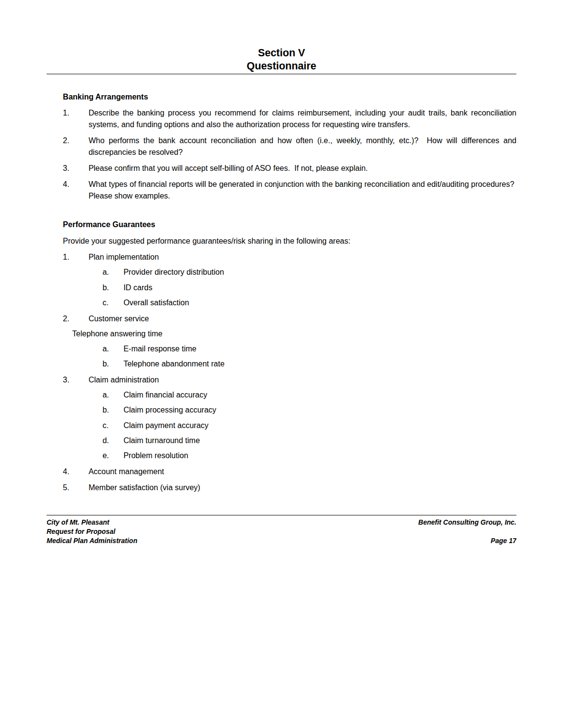Section V
Questionnaire
Banking Arrangements
Describe the banking process you recommend for claims reimbursement, including your audit trails, bank reconciliation systems, and funding options and also the authorization process for requesting wire transfers.
Who performs the bank account reconciliation and how often (i.e., weekly, monthly, etc.)? How will differences and discrepancies be resolved?
Please confirm that you will accept self-billing of ASO fees. If not, please explain.
What types of financial reports will be generated in conjunction with the banking reconciliation and edit/auditing procedures? Please show examples.
Performance Guarantees
Provide your suggested performance guarantees/risk sharing in the following areas:
Plan implementation
Provider directory distribution
ID cards
Overall satisfaction
Customer service
Telephone answering time
E-mail response time
Telephone abandonment rate
Claim administration
Claim financial accuracy
Claim processing accuracy
Claim payment accuracy
Claim turnaround time
Problem resolution
Account management
Member satisfaction (via survey)
City of Mt. Pleasant
Request for Proposal
Medical Plan Administration
Benefit Consulting Group, Inc.
Page 17